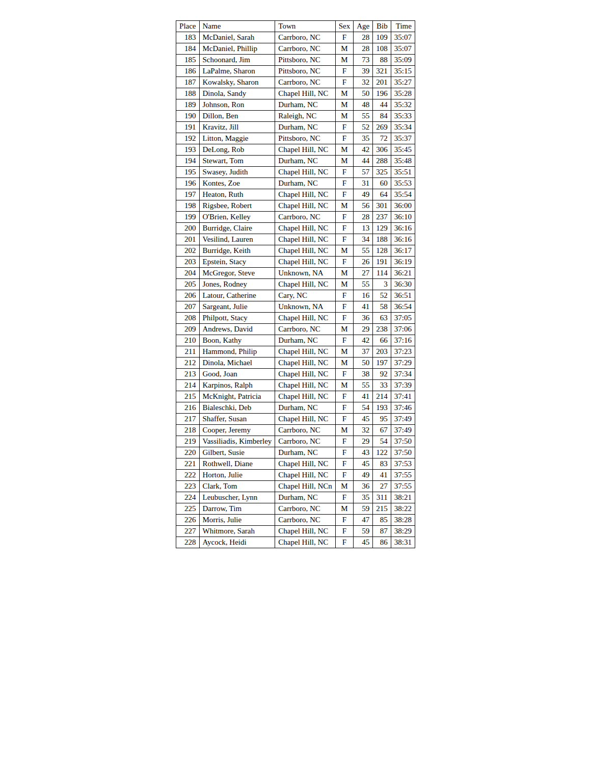Race Results
| Place | Name | Town | Sex | Age | Bib | Time |
| --- | --- | --- | --- | --- | --- | --- |
| 183 | McDaniel, Sarah | Carrboro, NC | F | 28 | 109 | 35:07 |
| 184 | McDaniel, Phillip | Carrboro, NC | M | 28 | 108 | 35:07 |
| 185 | Schoonard, Jim | Pittsboro, NC | M | 73 | 88 | 35:09 |
| 186 | LaPalme, Sharon | Pittsboro, NC | F | 39 | 321 | 35:15 |
| 187 | Kowalsky, Sharon | Carrboro, NC | F | 32 | 201 | 35:27 |
| 188 | Dinola, Sandy | Chapel Hill, NC | M | 50 | 196 | 35:28 |
| 189 | Johnson, Ron | Durham, NC | M | 48 | 44 | 35:32 |
| 190 | Dillon, Ben | Raleigh, NC | M | 55 | 84 | 35:33 |
| 191 | Kravitz, Jill | Durham, NC | F | 52 | 269 | 35:34 |
| 192 | Litton, Maggie | Pittsboro, NC | F | 35 | 72 | 35:37 |
| 193 | DeLong, Rob | Chapel Hill, NC | M | 42 | 306 | 35:45 |
| 194 | Stewart, Tom | Durham, NC | M | 44 | 288 | 35:48 |
| 195 | Swasey, Judith | Chapel Hill, NC | F | 57 | 325 | 35:51 |
| 196 | Kontes, Zoe | Durham, NC | F | 31 | 60 | 35:53 |
| 197 | Heaton, Ruth | Chapel Hill, NC | F | 49 | 64 | 35:54 |
| 198 | Rigsbee, Robert | Chapel Hill, NC | M | 56 | 301 | 36:00 |
| 199 | O'Brien, Kelley | Carrboro, NC | F | 28 | 237 | 36:10 |
| 200 | Burridge, Claire | Chapel Hill, NC | F | 13 | 129 | 36:16 |
| 201 | Vesilind, Lauren | Chapel Hill, NC | F | 34 | 188 | 36:16 |
| 202 | Burridge, Keith | Chapel Hill, NC | M | 55 | 128 | 36:17 |
| 203 | Epstein, Stacy | Chapel Hill, NC | F | 26 | 191 | 36:19 |
| 204 | McGregor, Steve | Unknown, NA | M | 27 | 114 | 36:21 |
| 205 | Jones, Rodney | Chapel Hill, NC | M | 55 | 3 | 36:30 |
| 206 | Latour, Catherine | Cary, NC | F | 16 | 52 | 36:51 |
| 207 | Sargeant, Julie | Unknown, NA | F | 41 | 58 | 36:54 |
| 208 | Philpott, Stacy | Chapel Hill, NC | F | 36 | 63 | 37:05 |
| 209 | Andrews, David | Carrboro, NC | M | 29 | 238 | 37:06 |
| 210 | Boon, Kathy | Durham, NC | F | 42 | 66 | 37:16 |
| 211 | Hammond, Philip | Chapel Hill, NC | M | 37 | 203 | 37:23 |
| 212 | Dinola, Michael | Chapel Hill, NC | M | 50 | 197 | 37:29 |
| 213 | Good, Joan | Chapel Hill, NC | F | 38 | 92 | 37:34 |
| 214 | Karpinos, Ralph | Chapel Hill, NC | M | 55 | 33 | 37:39 |
| 215 | McKnight, Patricia | Chapel Hill, NC | F | 41 | 214 | 37:41 |
| 216 | Bialeschki, Deb | Durham, NC | F | 54 | 193 | 37:46 |
| 217 | Shaffer, Susan | Chapel Hill, NC | F | 45 | 95 | 37:49 |
| 218 | Cooper, Jeremy | Carrboro, NC | M | 32 | 67 | 37:49 |
| 219 | Vassiliadis, Kimberley | Carrboro, NC | F | 29 | 54 | 37:50 |
| 220 | Gilbert, Susie | Durham, NC | F | 43 | 122 | 37:50 |
| 221 | Rothwell, Diane | Chapel Hill, NC | F | 45 | 83 | 37:53 |
| 222 | Horton, Julie | Chapel Hill, NC | F | 49 | 41 | 37:55 |
| 223 | Clark, Tom | Chapel Hill, NCn | M | 36 | 27 | 37:55 |
| 224 | Leubuscher, Lynn | Durham, NC | F | 35 | 311 | 38:21 |
| 225 | Darrow, Tim | Carrboro, NC | M | 59 | 215 | 38:22 |
| 226 | Morris, Julie | Carrboro, NC | F | 47 | 85 | 38:28 |
| 227 | Whitmore, Sarah | Chapel Hill, NC | F | 59 | 87 | 38:29 |
| 228 | Aycock, Heidi | Chapel Hill, NC | F | 45 | 86 | 38:31 |